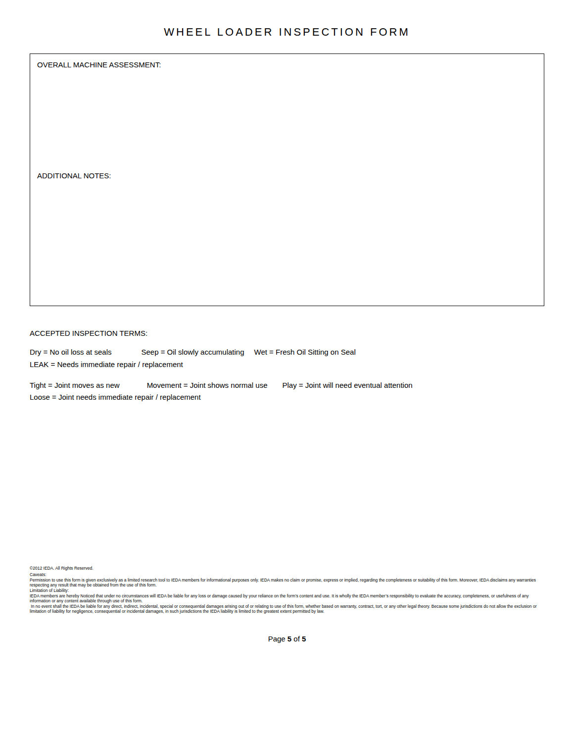WHEEL LOADER INSPECTION FORM
OVERALL MACHINE ASSESSMENT:
ADDITIONAL NOTES:
ACCEPTED INSPECTION TERMS:
Dry = No oil loss at seals Seep = Oil slowly accumulating Wet = Fresh Oil Sitting on Seal
LEAK = Needs immediate repair / replacement
Tight = Joint moves as new Movement = Joint shows normal use Play = Joint will need eventual attention
Loose = Joint needs immediate repair / replacement
©2012 IEDA. All Rights Reserved.
Caveats:
Permission to use this form is given exclusively as a limited research tool to IEDA members for informational purposes only. IEDA makes no claim or promise, express or implied, regarding the completeness or suitability of this form. Moreover, IEDA disclaims any warranties respecting any result that may be obtained from the use of this form.
Limitation of Liability:
IEDA members are hereby Noticed that under no circumstances will IEDA be liable for any loss or damage caused by your reliance on the form’s content and use. It is wholly the IEDA member’s responsibility to evaluate the accuracy, completeness, or usefulness of any information or any content available through use of this form.
In no event shall the IEDA be liable for any direct, indirect, incidental, special or consequential damages arising out of or relating to use of this form, whether based on warranty, contract, tort, or any other legal theory. Because some jurisdictions do not allow the exclusion or limitation of liability for negligence, consequential or incidental damages, in such jurisdictions the IEDA liability is limited to the greatest extent permitted by law.
Page 5 of 5